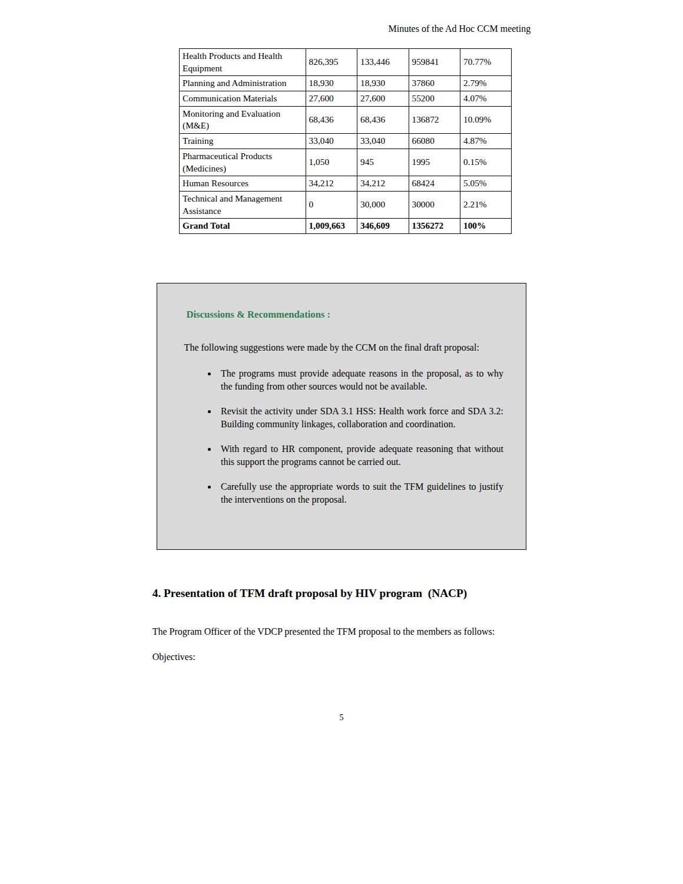Minutes of the Ad Hoc CCM meeting
| Health Products and Health Equipment | 826,395 | 133,446 | 959841 | 70.77% |
| Planning and Administration | 18,930 | 18,930 | 37860 | 2.79% |
| Communication Materials | 27,600 | 27,600 | 55200 | 4.07% |
| Monitoring and Evaluation (M&E) | 68,436 | 68,436 | 136872 | 10.09% |
| Training | 33,040 | 33,040 | 66080 | 4.87% |
| Pharmaceutical Products (Medicines) | 1,050 | 945 | 1995 | 0.15% |
| Human Resources | 34,212 | 34,212 | 68424 | 5.05% |
| Technical and Management Assistance | 0 | 30,000 | 30000 | 2.21% |
| Grand Total | 1,009,663 | 346,609 | 1356272 | 100% |
Discussions & Recommendations :
The following suggestions were made by the CCM on the final draft proposal:
The programs must provide adequate reasons in the proposal, as to why the funding from other sources would not be available.
Revisit the activity under SDA 3.1 HSS: Health work force and SDA 3.2: Building community linkages, collaboration and coordination.
With regard to HR component, provide adequate reasoning that without this support the programs cannot be carried out.
Carefully use the appropriate words to suit the TFM guidelines to justify the interventions on the proposal.
4. Presentation of TFM draft proposal by HIV program (NACP)
The Program Officer of the VDCP presented the TFM proposal to the members as follows:
Objectives:
5